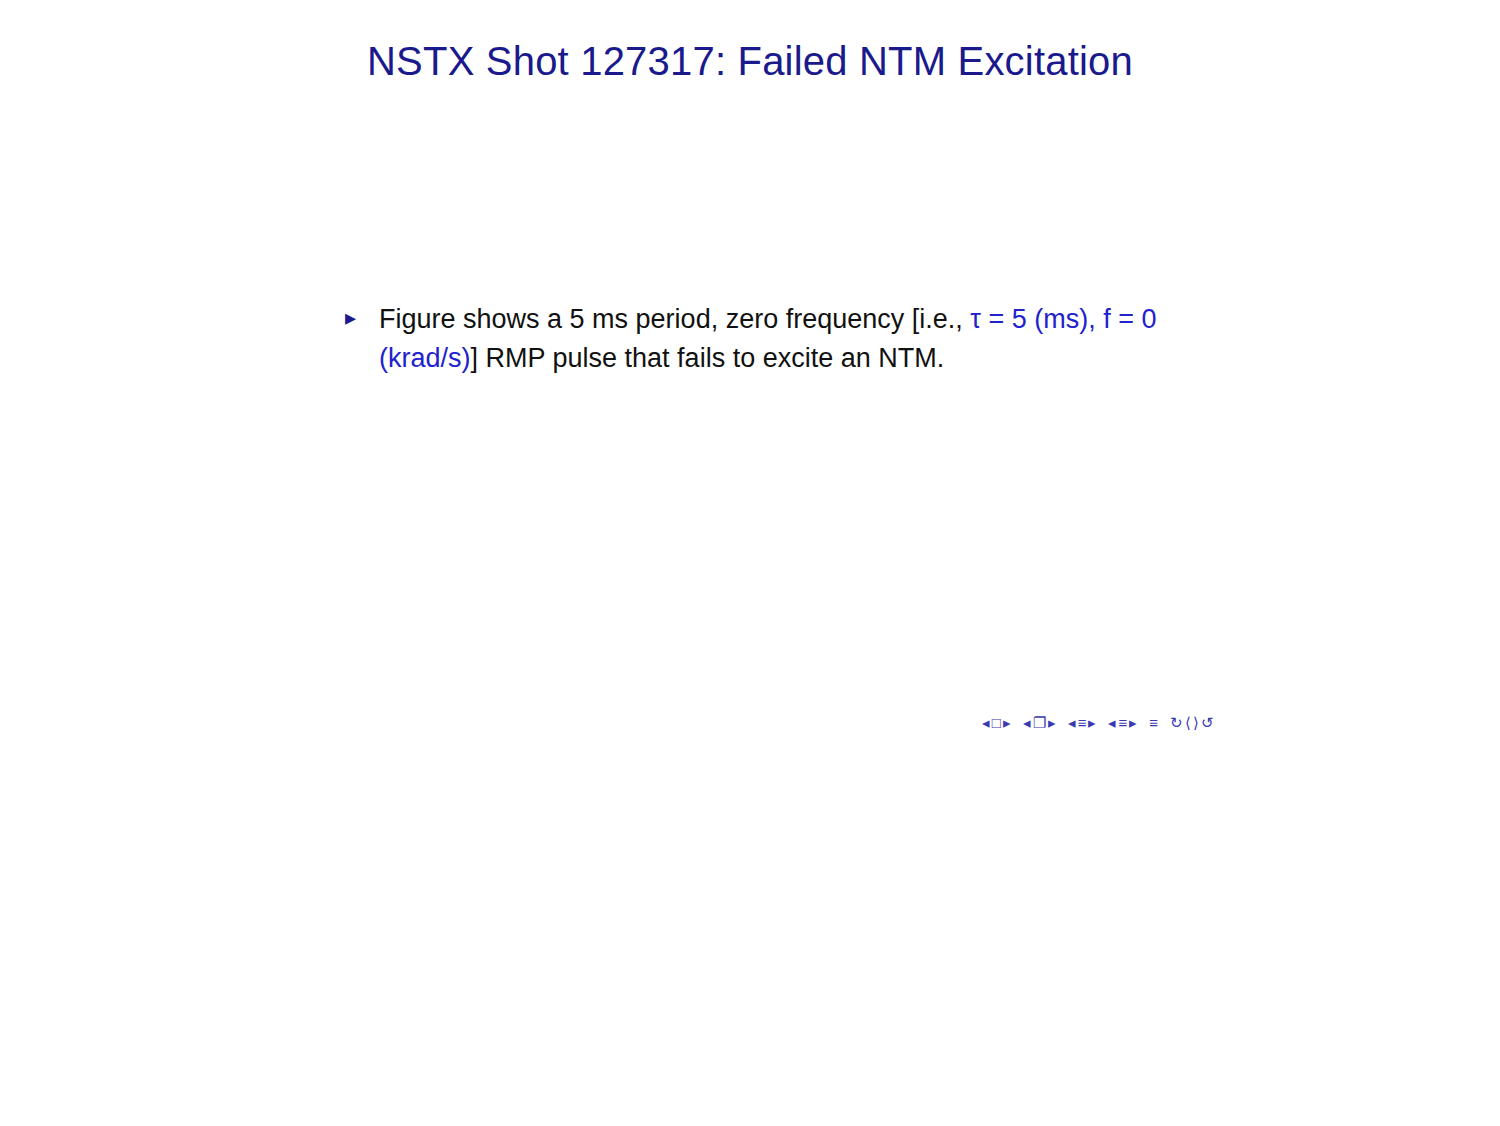NSTX Shot 127317: Failed NTM Excitation
Figure shows a 5 ms period, zero frequency [i.e., τ = 5 (ms), f = 0 (krad/s)] RMP pulse that fails to excite an NTM.
◂□▸ ◂❐▸ ◂≡▸ ◂≡▸ ≡ ↻⟨⟩↺